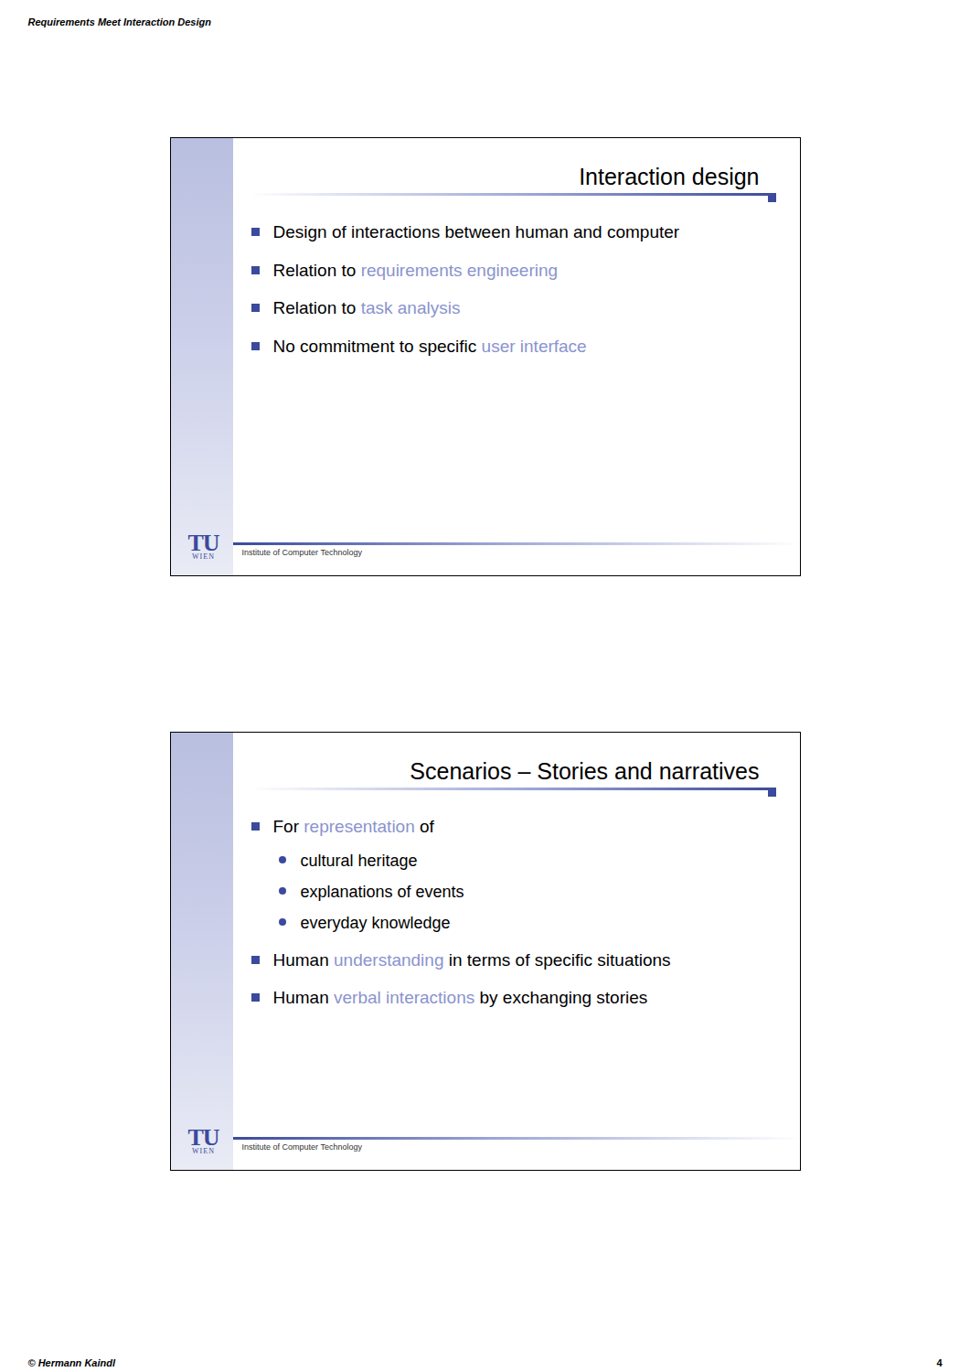Requirements Meet Interaction Design
Interaction design
Design of interactions between human and computer
Relation to requirements engineering
Relation to task analysis
No commitment to specific user interface
TU WIEN
Institute of Computer Technology
Scenarios – Stories and narratives
For representation of
cultural heritage
explanations of events
everyday knowledge
Human understanding in terms of specific situations
Human verbal interactions by exchanging stories
TU WIEN
Institute of Computer Technology
© Hermann Kaindl 4